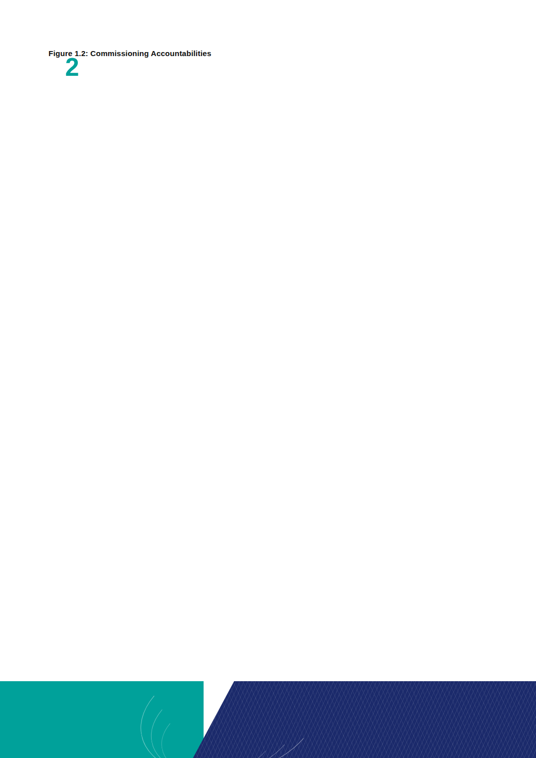2
Figure 1.2: Commissioning Accountabilities